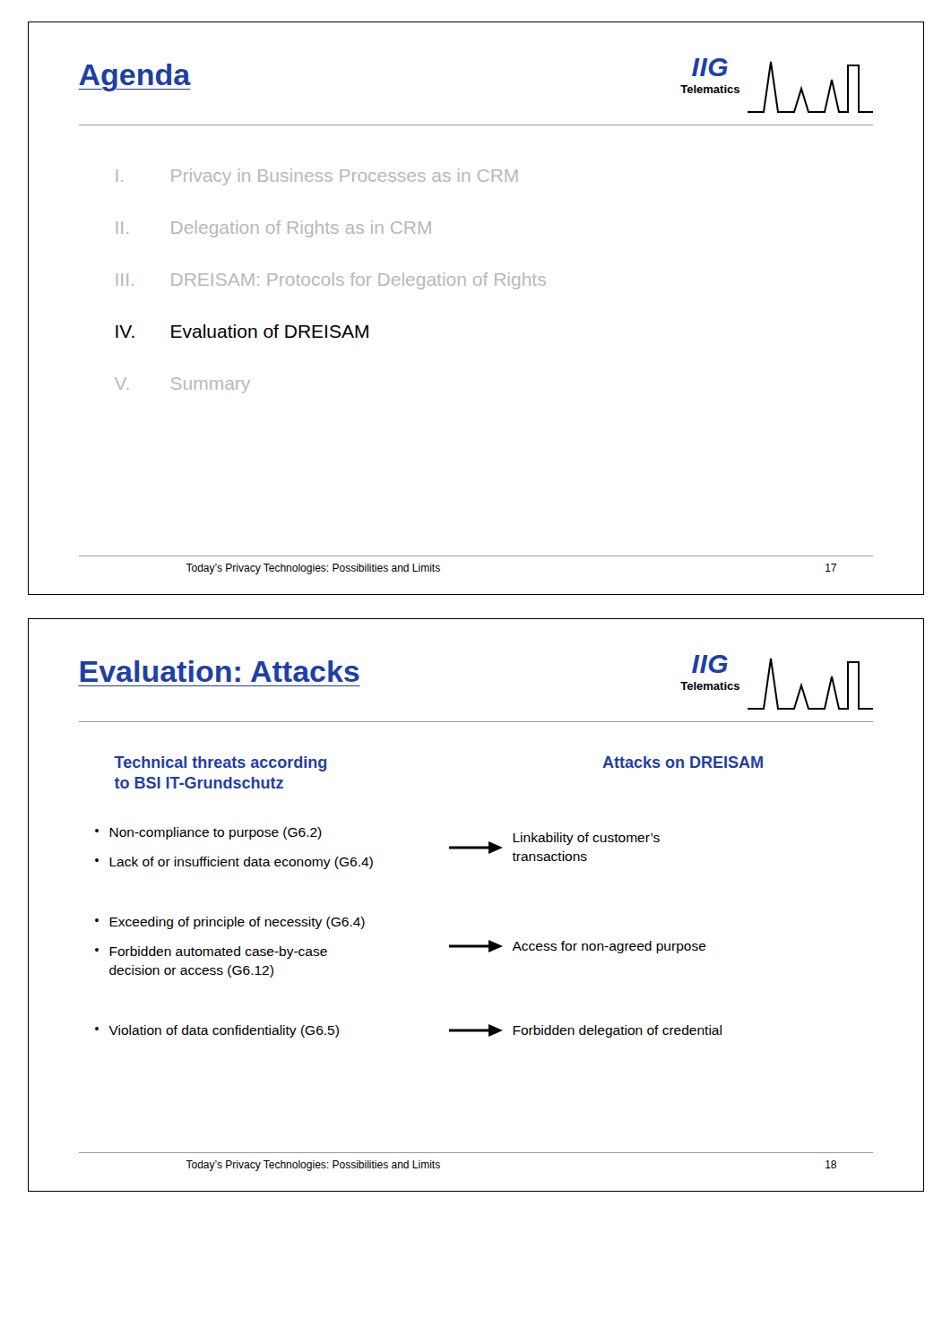Agenda
IIG
Telematics
I. Privacy in Business Processes as in CRM
II. Delegation of Rights as in CRM
III. DREISAM: Protocols for Delegation of Rights
IV. Evaluation of DREISAM
V. Summary
Today’s Privacy Technologies: Possibilities and Limits 17
Evaluation: Attacks
IIG
Telematics
Technical threats according
to BSI IT-Grundschutz
Attacks on DREISAM
Non-compliance to purpose (G6.2)
Lack of or insufficient data economy (G6.4)
Linkability of customer’s
transactions
Exceeding of principle of necessity (G6.4)
Forbidden automated case-by-case
decision or access (G6.12)
Access for non-agreed purpose
Violation of data confidentiality (G6.5)
Forbidden delegation of credential
Today’s Privacy Technologies: Possibilities and Limits 18